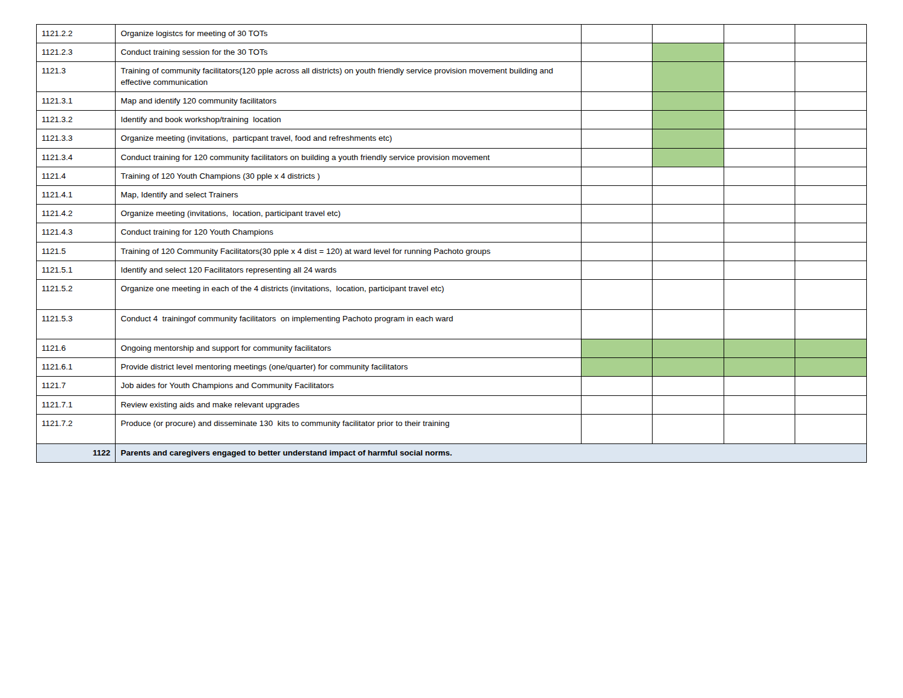| 1121.2.2 | Organize logistcs for meeting of 30 TOTs | | | | |
| 1121.2.3 | Conduct training session for the 30 TOTs | | | | |
| 1121.3 | Training of community facilitators(120 pple across all districts) on youth friendly service provision movement building and effective communication | | | | |
| 1121.3.1 | Map and identify 120 community facilitators | | | | |
| 1121.3.2 | Identify and book workshop/training location | | | | |
| 1121.3.3 | Organize meeting (invitations, particpant travel, food and refreshments etc) | | | | |
| 1121.3.4 | Conduct training for 120 community facilitators on building a youth friendly service provision movement | | | | |
| 1121.4 | Training of 120 Youth Champions (30 pple x 4 districts ) | | | | |
| 1121.4.1 | Map, Identify and select Trainers | | | | |
| 1121.4.2 | Organize meeting (invitations, location, participant travel etc) | | | | |
| 1121.4.3 | Conduct training for 120 Youth Champions | | | | |
| 1121.5 | Training of 120 Community Facilitators(30 pple x 4 dist = 120) at ward level for running Pachoto groups | | | | |
| 1121.5.1 | Identify and select 120 Facilitators representing all 24 wards | | | | |
| 1121.5.2 | Organize one meeting in each of the 4 districts (invitations, location, participant travel etc) | | | | |
| 1121.5.3 | Conduct 4 trainingof community facilitators on implementing Pachoto program in each ward | | | | |
| 1121.6 | Ongoing mentorship and support for community facilitators | | | | |
| 1121.6.1 | Provide district level mentoring meetings (one/quarter) for community facilitators | | | | |
| 1121.7 | Job aides for Youth Champions and Community Facilitators | | | | |
| 1121.7.1 | Review existing aids and make relevant upgrades | | | | |
| 1121.7.2 | Produce (or procure) and disseminate 130 kits to community facilitator prior to their training | | | | |
| 1122 | Parents and caregivers engaged to better understand impact of harmful social norms. |